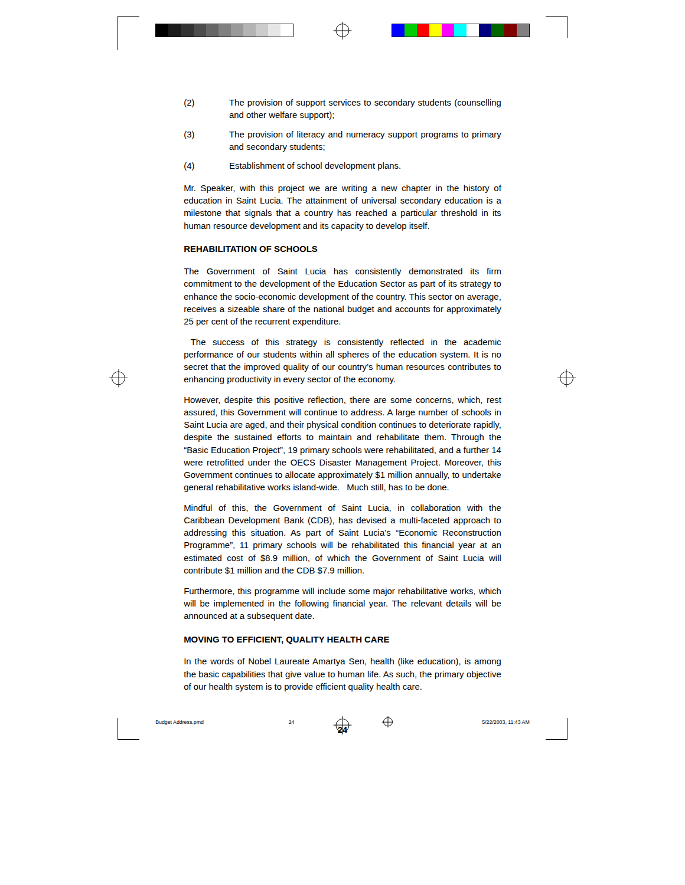(2) The provision of support services to secondary students (counselling and other welfare support);
(3) The provision of literacy and numeracy support programs to primary and secondary students;
(4) Establishment of school development plans.
Mr. Speaker, with this project we are writing a new chapter in the history of education in Saint Lucia. The attainment of universal secondary education is a milestone that signals that a country has reached a particular threshold in its human resource development and its capacity to develop itself.
REHABILITATION OF SCHOOLS
The Government of Saint Lucia has consistently demonstrated its firm commitment to the development of the Education Sector as part of its strategy to enhance the socio-economic development of the country. This sector on average, receives a sizeable share of the national budget and accounts for approximately 25 per cent of the recurrent expenditure.
The success of this strategy is consistently reflected in the academic performance of our students within all spheres of the education system. It is no secret that the improved quality of our country’s human resources contributes to enhancing productivity in every sector of the economy.
However, despite this positive reflection, there are some concerns, which, rest assured, this Government will continue to address. A large number of schools in Saint Lucia are aged, and their physical condition continues to deteriorate rapidly, despite the sustained efforts to maintain and rehabilitate them. Through the “Basic Education Project”, 19 primary schools were rehabilitated, and a further 14 were retrofitted under the OECS Disaster Management Project. Moreover, this Government continues to allocate approximately $1 million annually, to undertake general rehabilitative works island-wide. Much still, has to be done.
Mindful of this, the Government of Saint Lucia, in collaboration with the Caribbean Development Bank (CDB), has devised a multi-faceted approach to addressing this situation. As part of Saint Lucia’s “Economic Reconstruction Programme”, 11 primary schools will be rehabilitated this financial year at an estimated cost of $8.9 million, of which the Government of Saint Lucia will contribute $1 million and the CDB $7.9 million.
Furthermore, this programme will include some major rehabilitative works, which will be implemented in the following financial year. The relevant details will be announced at a subsequent date.
MOVING TO EFFICIENT, QUALITY HEALTH CARE
In the words of Nobel Laureate Amartya Sen, health (like education), is among the basic capabilities that give value to human life. As such, the primary objective of our health system is to provide efficient quality health care.
24
Budget Address.pmd
24
5/22/2003, 11:43 AM